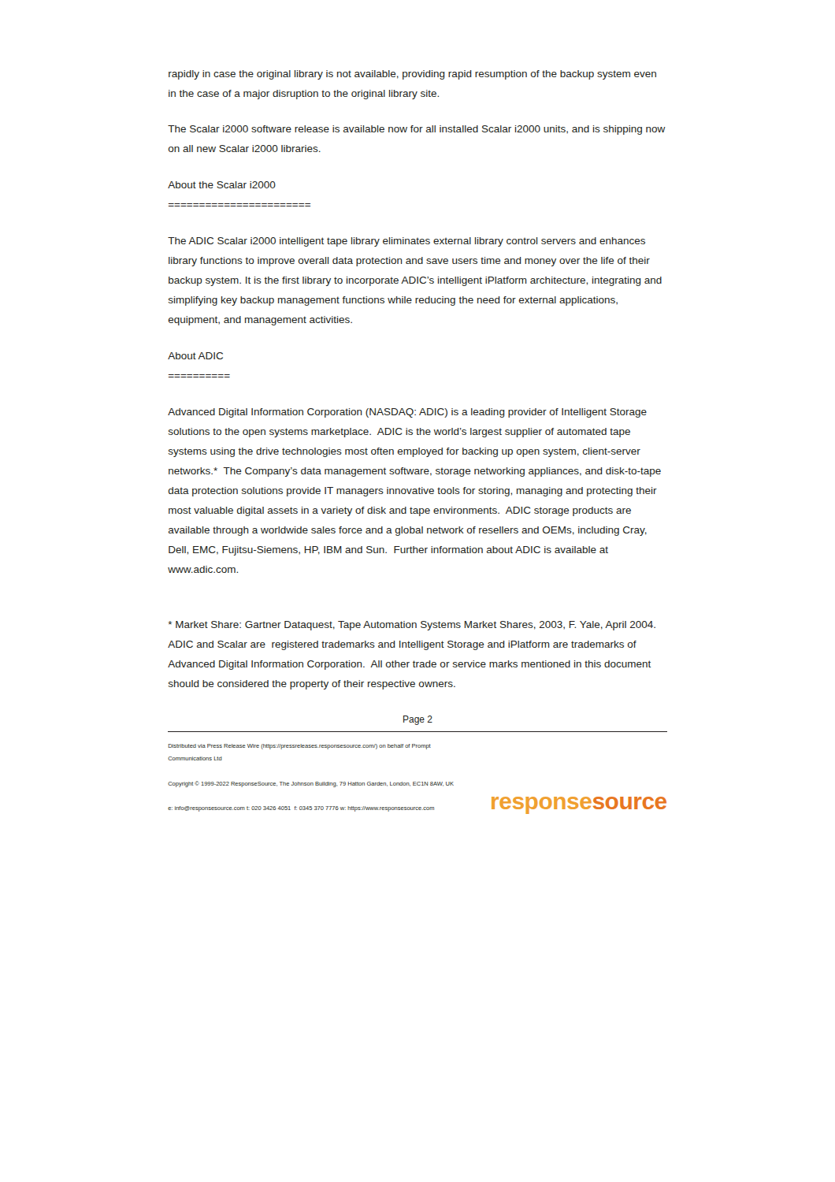rapidly in case the original library is not available, providing rapid resumption of the backup system even in the case of a major disruption to the original library site.
The Scalar i2000 software release is available now for all installed Scalar i2000 units, and is shipping now on all new Scalar i2000 libraries.
About the Scalar i2000
=======================
The ADIC Scalar i2000 intelligent tape library eliminates external library control servers and enhances library functions to improve overall data protection and save users time and money over the life of their backup system. It is the first library to incorporate ADIC’s intelligent iPlatform architecture, integrating and simplifying key backup management functions while reducing the need for external applications, equipment, and management activities.
About ADIC
==========
Advanced Digital Information Corporation (NASDAQ: ADIC) is a leading provider of Intelligent Storage solutions to the open systems marketplace. ADIC is the world’s largest supplier of automated tape systems using the drive technologies most often employed for backing up open system, client-server networks.* The Company’s data management software, storage networking appliances, and disk-to-tape data protection solutions provide IT managers innovative tools for storing, managing and protecting their most valuable digital assets in a variety of disk and tape environments. ADIC storage products are available through a worldwide sales force and a global network of resellers and OEMs, including Cray, Dell, EMC, Fujitsu-Siemens, HP, IBM and Sun. Further information about ADIC is available at www.adic.com.
* Market Share: Gartner Dataquest, Tape Automation Systems Market Shares, 2003, F. Yale, April 2004. ADIC and Scalar are registered trademarks and Intelligent Storage and iPlatform are trademarks of Advanced Digital Information Corporation. All other trade or service marks mentioned in this document should be considered the property of their respective owners.
Page 2
Distributed via Press Release Wire (https://pressreleases.responsesource.com/) on behalf of Prompt Communications Ltd
Copyright © 1999-2022 ResponseSource, The Johnson Building, 79 Hatton Garden, London, EC1N 8AW, UK
e: info@responsesource.com t: 020 3426 4051 f: 0345 370 7776 w: https://www.responsesource.com
response source